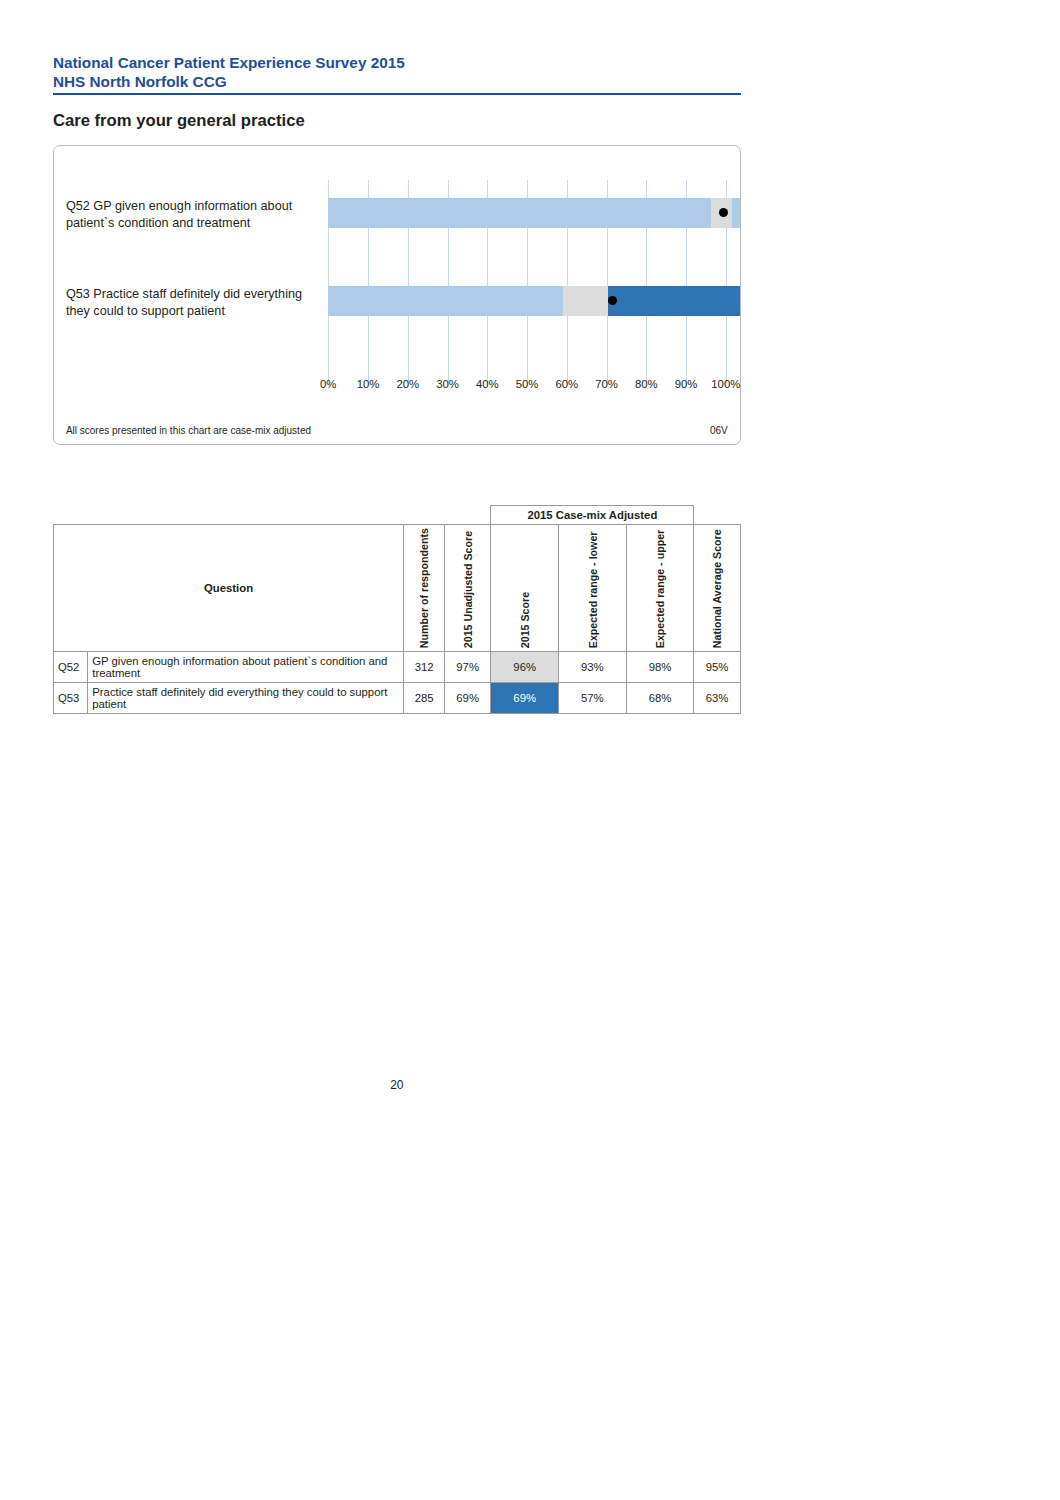National Cancer Patient Experience Survey 2015
NHS North Norfolk CCG
Care from your general practice
Q52 GP given enough information about patient`s condition and treatment
Q53 Practice staff definitely did everything they could to support patient
0% 10% 20% 30% 40% 50% 60% 70% 80% 90% 100%
All scores presented in this chart are case-mix adjusted
06V
| | | | | 2015 Case-mix Adjusted | |
| Question | Number of respondents | 2015 Unadjusted Score | 2015 Score | Expected range - lower | Expected range - upper | National Average Score |
| Q52 | GP given enough information about patient`s condition and treatment | 312 | 97% | 96% | 93% | 98% | 95% |
| Q53 | Practice staff definitely did everything they could to support patient | 285 | 69% | 69% | 57% | 68% | 63% |
20